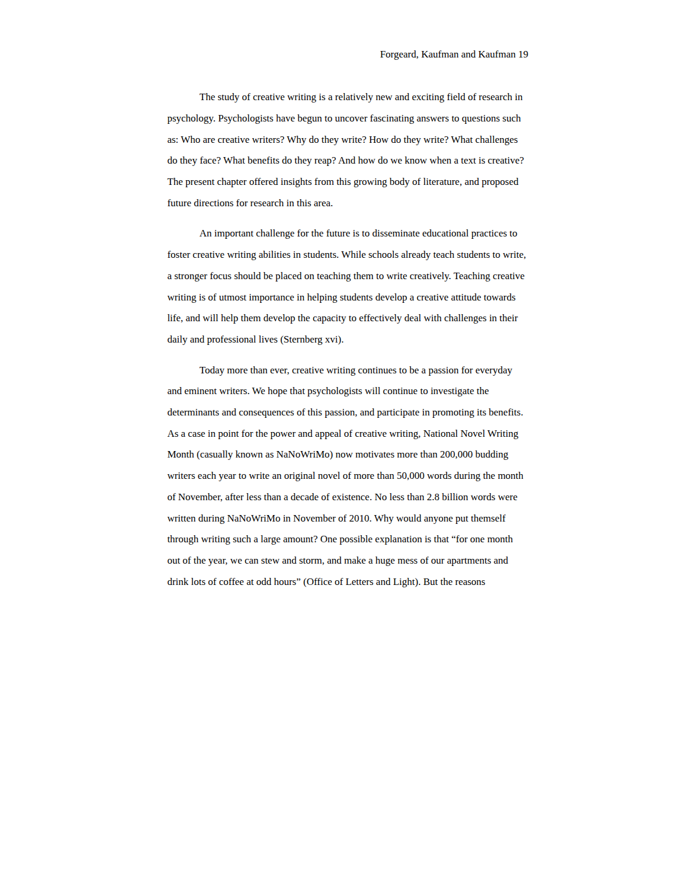Forgeard, Kaufman and Kaufman 19
The study of creative writing is a relatively new and exciting field of research in psychology. Psychologists have begun to uncover fascinating answers to questions such as: Who are creative writers? Why do they write? How do they write? What challenges do they face? What benefits do they reap? And how do we know when a text is creative? The present chapter offered insights from this growing body of literature, and proposed future directions for research in this area.
An important challenge for the future is to disseminate educational practices to foster creative writing abilities in students. While schools already teach students to write, a stronger focus should be placed on teaching them to write creatively. Teaching creative writing is of utmost importance in helping students develop a creative attitude towards life, and will help them develop the capacity to effectively deal with challenges in their daily and professional lives (Sternberg xvi).
Today more than ever, creative writing continues to be a passion for everyday and eminent writers. We hope that psychologists will continue to investigate the determinants and consequences of this passion, and participate in promoting its benefits. As a case in point for the power and appeal of creative writing, National Novel Writing Month (casually known as NaNoWriMo) now motivates more than 200,000 budding writers each year to write an original novel of more than 50,000 words during the month of November, after less than a decade of existence. No less than 2.8 billion words were written during NaNoWriMo in November of 2010. Why would anyone put themself through writing such a large amount? One possible explanation is that “for one month out of the year, we can stew and storm, and make a huge mess of our apartments and drink lots of coffee at odd hours” (Office of Letters and Light). But the reasons